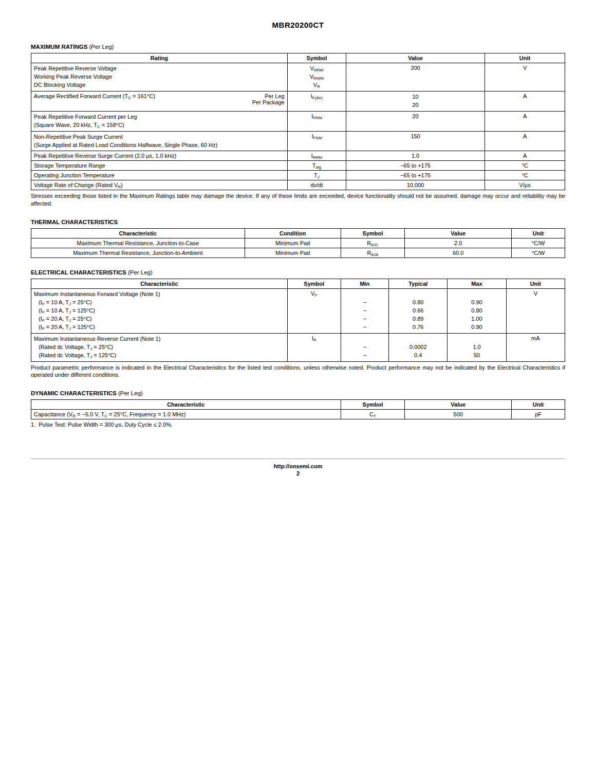MBR20200CT
MAXIMUM RATINGS (Per Leg)
| Rating | Symbol | Value | Unit |
| --- | --- | --- | --- |
| Peak Repetitive Reverse Voltage Working Peak Reverse Voltage DC Blocking Voltage | V RRM V RWM V R | 200 | V |
| Average Rectified Forward Current (T C = 161°C) Per Leg Per Package | I F(AV) | 10 20 | A |
| Peak Repetitive Forward Current per Leg (Square Wave, 20 kHz, T C = 158°C) | I FRM | 20 | A |
| Non-Repetitive Peak Surge Current (Surge Applied at Rated Load Conditions Halfwave, Single Phase, 60 Hz) | I FSM | 150 | A |
| Peak Repetitive Reverse Surge Current (2.0 μs, 1.0 kHz) | I RRM | 1.0 | A |
| Storage Temperature Range | T stg | −65 to +175 | °C |
| Operating Junction Temperature | T J | −65 to +175 | °C |
| Voltage Rate of Change (Rated V R ) | dv/dt | 10,000 | V/μs |
Stresses exceeding those listed in the Maximum Ratings table may damage the device. If any of these limits are exceeded, device functionality should not be assumed, damage may occur and reliability may be affected.
THERMAL CHARACTERISTICS
| Characteristic | Condition | Symbol | Value | Unit |
| --- | --- | --- | --- | --- |
| Maximum Thermal Resistance, Junction-to-Case | Minimum Pad | R θJC | 2.0 | °C/W |
| Maximum Thermal Resistance, Junction-to-Ambient | Minimum Pad | R θJA | 60.0 | °C/W |
ELECTRICAL CHARACTERISTICS (Per Leg)
| Characteristic | Symbol | Min | Typical | Max | Unit |
| --- | --- | --- | --- | --- | --- |
| Maximum Instantaneous Forward Voltage (Note 1) (I F = 10 A, T J = 25°C) (I F = 10 A, T J = 125°C) (I F = 20 A, T J = 25°C) (I F = 20 A, T J = 125°C) | V F | − − − − | 0.80 0.66 0.89 0.76 | 0.90 0.80 1.00 0.90 | V |
| Maximum Instantaneous Reverse Current (Note 1) (Rated dc Voltage, T J = 25°C) (Rated dc Voltage, T J = 125°C) | I R | − − | 0.0002 0.4 | 1.0 50 | mA |
Product parametric performance is indicated in the Electrical Characteristics for the listed test conditions, unless otherwise noted. Product performance may not be indicated by the Electrical Characteristics if operated under different conditions.
DYNAMIC CHARACTERISTICS (Per Leg)
| Characteristic | Symbol | Value | Unit |
| --- | --- | --- | --- |
| Capacitance (V R = −5.0 V, T C = 25°C, Frequency = 1.0 MHz) | C T | 500 | pF |
1. Pulse Test: Pulse Width = 300 μs, Duty Cycle ≤ 2.0%.
http://onsemi.com 2